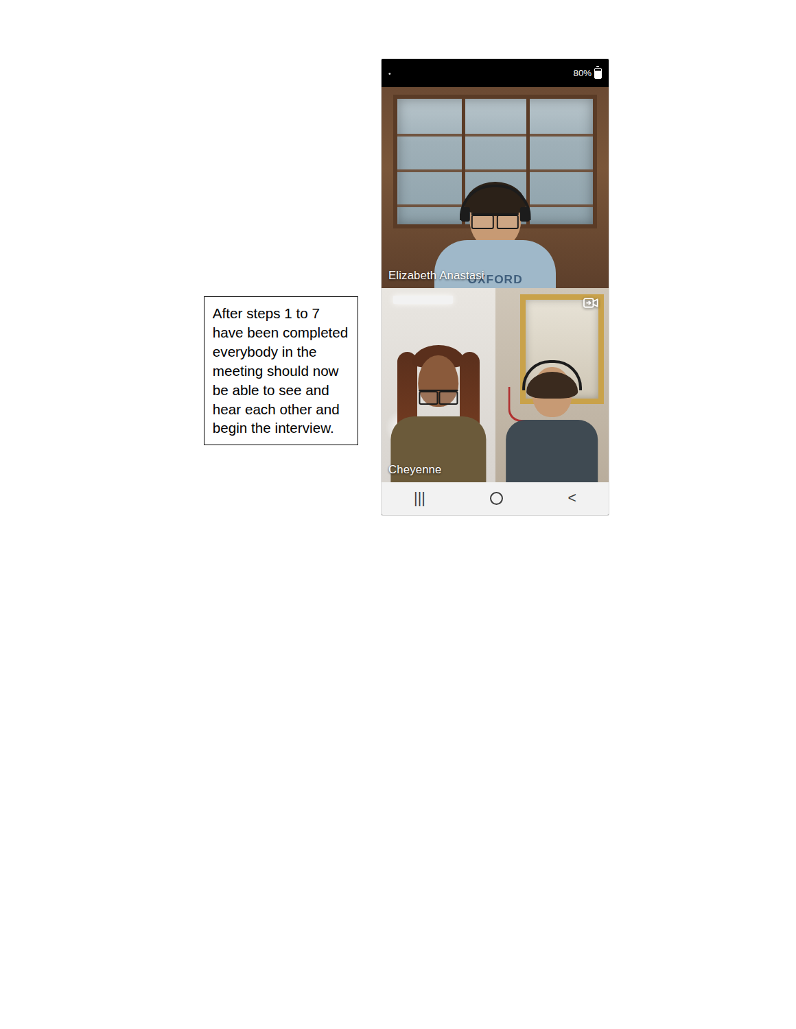After steps 1 to 7 have been completed everybody in the meeting should now be able to see and hear each other and begin the interview.
• 80%
OXFORD
Elizabeth Anastasi
Cheyenne
||| <